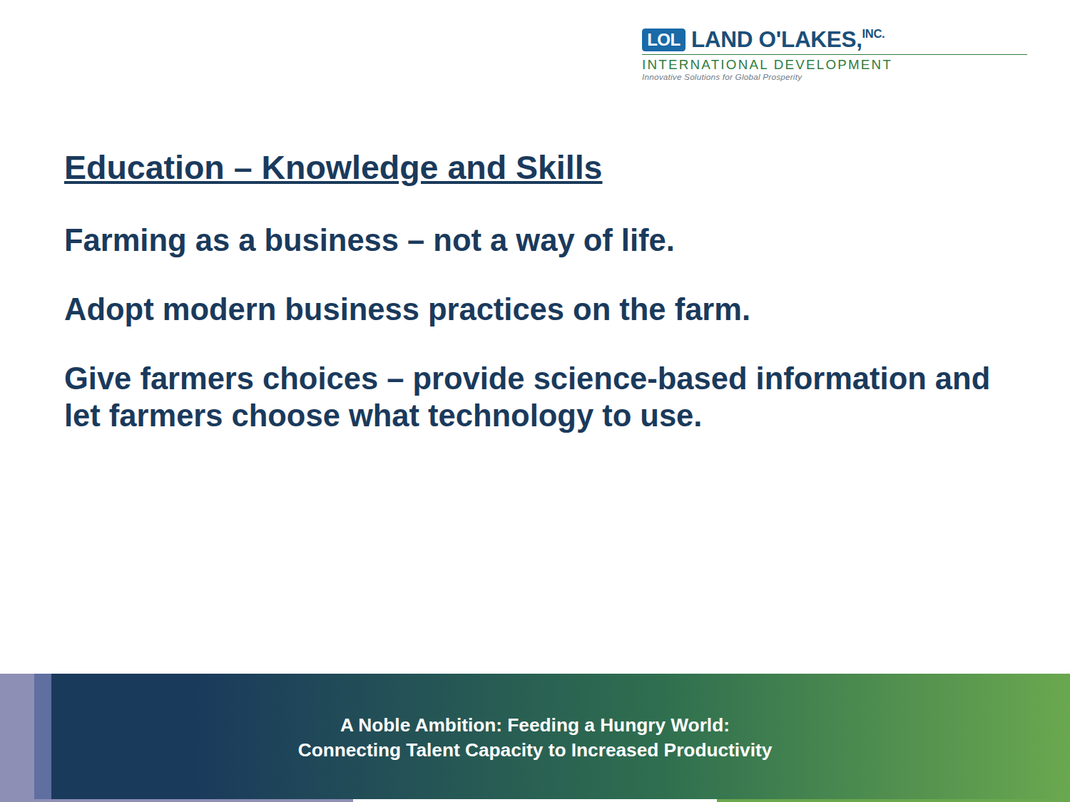LOL LAND O'LAKES,INC.
INTERNATIONAL DEVELOPMENT
Innovative Solutions for Global Prosperity
Education – Knowledge and Skills
Farming as a business – not a way of life.
Adopt modern business practices on the farm.
Give farmers choices – provide science-based information and let farmers choose what technology to use.
A Noble Ambition: Feeding a Hungry World:
Connecting Talent Capacity to Increased Productivity